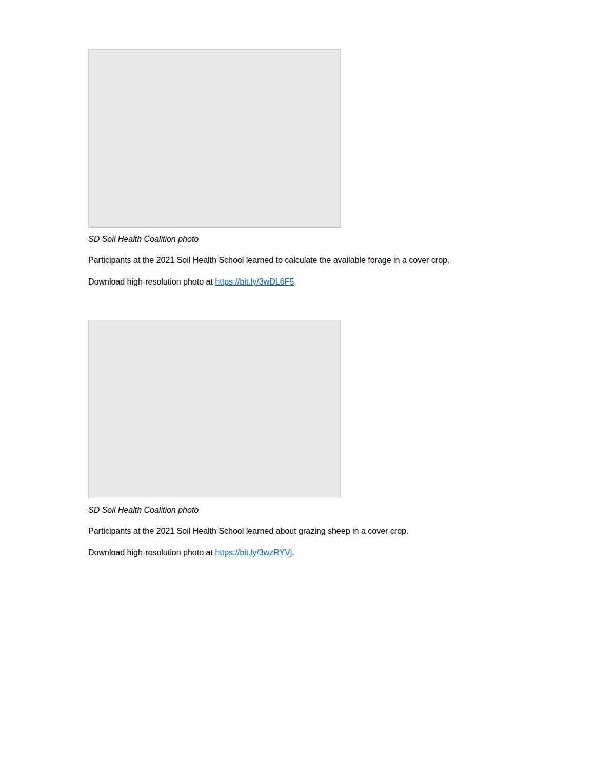SD Soil Health Coalition photo
Participants at the 2021 Soil Health School learned to calculate the available forage in a cover crop.
Download high-resolution photo at https://bit.ly/3wDL6F5.
SD Soil Health Coalition photo
Participants at the 2021 Soil Health School learned about grazing sheep in a cover crop.
Download high-resolution photo at https://bit.ly/3wzRYVj.